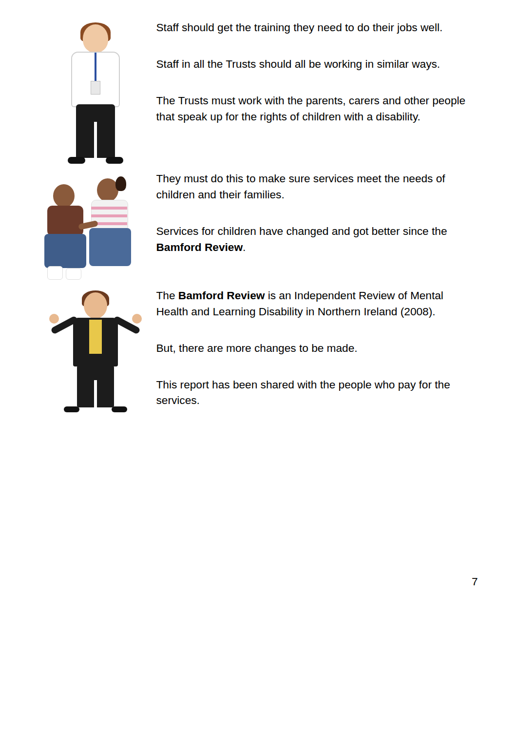Staff should get the training they need to do their jobs well.
Staff in all the Trusts should all be working in similar ways.
The Trusts must work with the parents, carers and other people that speak up for the rights of children with a disability.
They must do this to make sure services meet the needs of children and their families.
Services for children have changed and got better since the Bamford Review.
The Bamford Review is an Independent Review of Mental Health and Learning Disability in Northern Ireland (2008).
But, there are more changes to be made.
This report has been shared with the people who pay for the services.
7